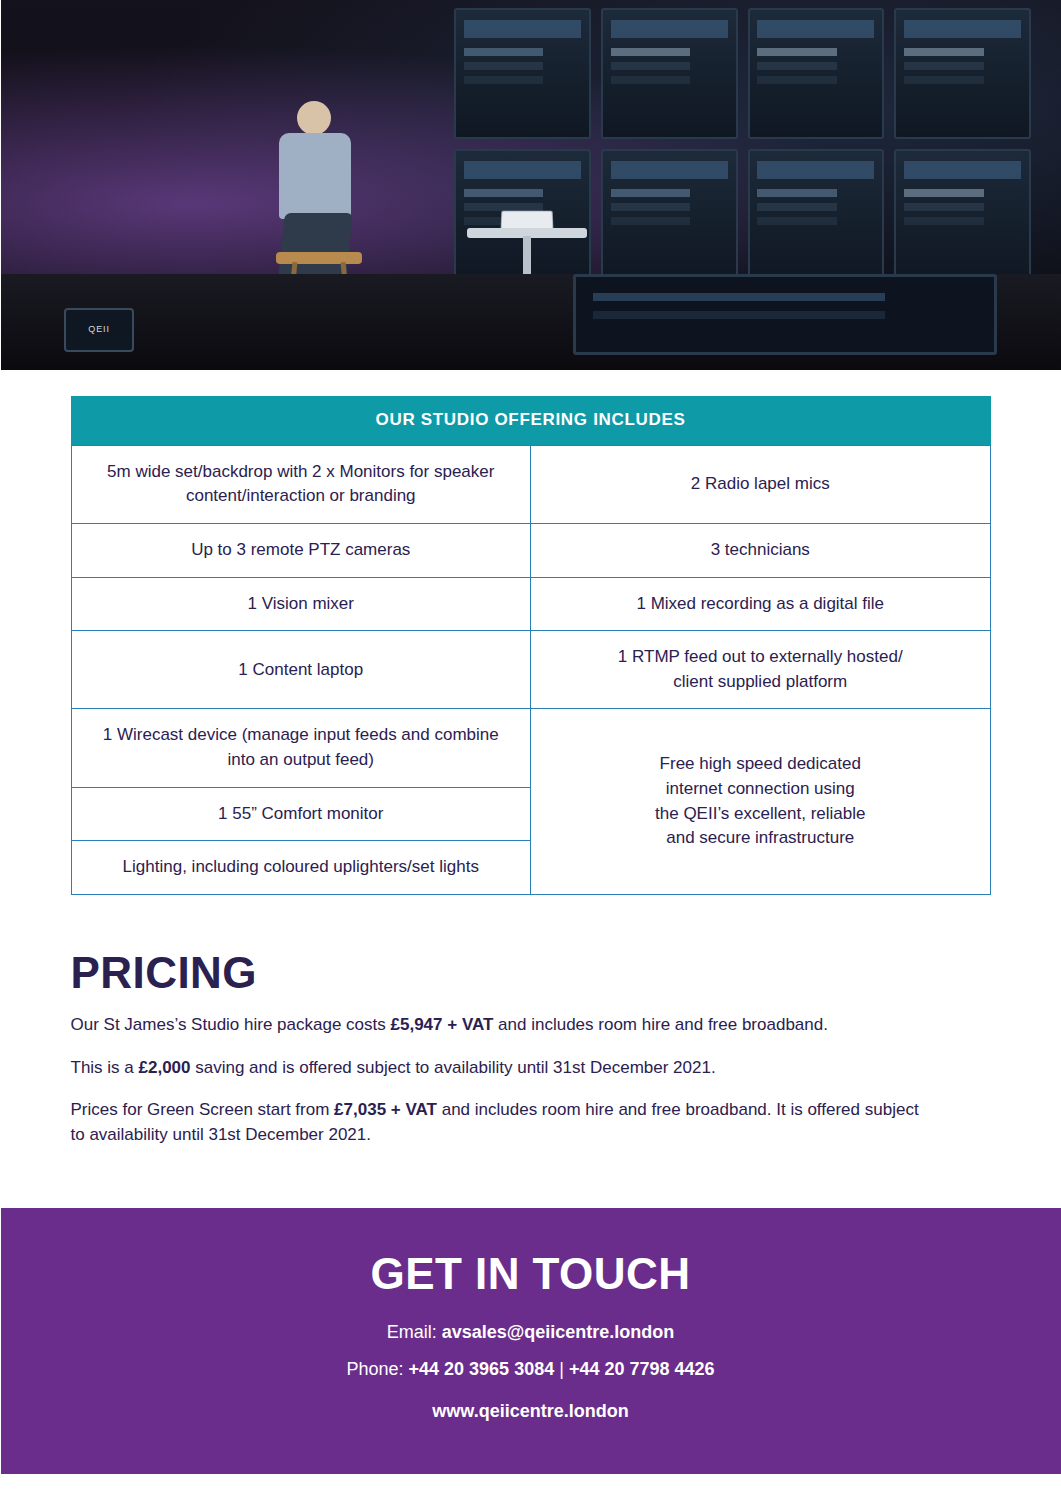QEII
CENTRE
QEII
Our studio offering includes
| 5m wide set/backdrop with 2 x Monitors for speaker content/interaction or branding | 2 Radio lapel mics |
| Up to 3 remote PTZ cameras | 3 technicians |
| 1 Vision mixer | 1 Mixed recording as a digital file |
| 1 Content laptop | 1 RTMP feed out to externally hosted/ client supplied platform |
| 1 Wirecast device (manage input feeds and combine into an output feed) | Free high speed dedicated internet connection using the QEII’s excellent, reliable and secure infrastructure |
| 1 55” Comfort monitor |
| Lighting, including coloured uplighters/set lights |
PRICING
Our St James’s Studio hire package costs £5,947 + VAT and includes room hire and free broadband.
This is a £2,000 saving and is offered subject to availability until 31st December 2021.
Prices for Green Screen start from £7,035 + VAT and includes room hire and free broadband. It is offered subject to availability until 31st December 2021.
GET IN TOUCH
Email: avsales@qeiicentre.london
Phone: +44 20 3965 3084 | +44 20 7798 4426
www.qeiicentre.london